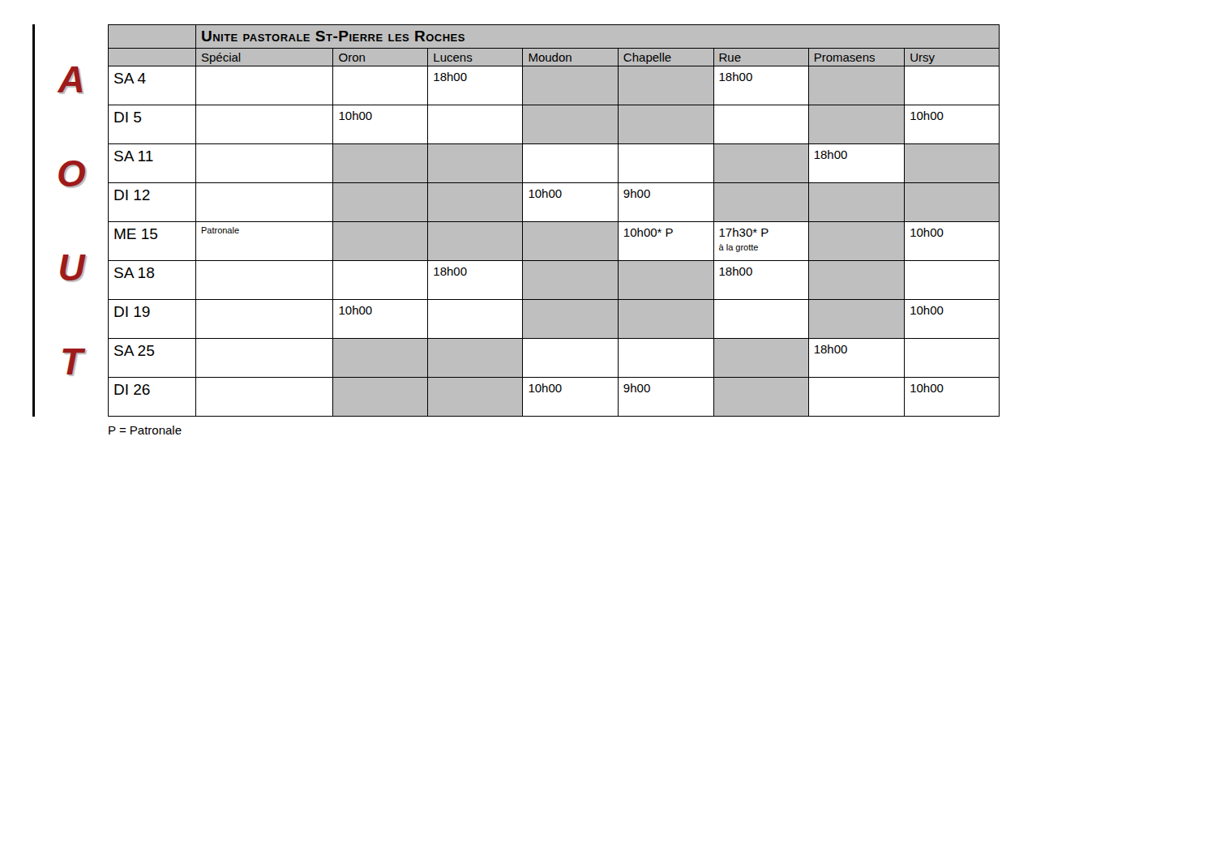A O U T
| | Unite pastorale St-Pierre les Roches |
| | Spécial | Oron | Lucens | Moudon | Chapelle | Rue | Promasens | Ursy |
| SA 4 | | | 18h00 | | | 18h00 | | |
| DI 5 | | 10h00 | | | | | | 10h00 |
| SA 11 | | | | | | | 18h00 | |
| DI 12 | | | | 10h00 | 9h00 | | | |
| ME 15 | Patronale | | | | 10h00* P | 17h30* P à la grotte | | 10h00 |
| SA 18 | | | 18h00 | | | 18h00 | | |
| DI 19 | | 10h00 | | | | | | 10h00 |
| SA 25 | | | | | | | 18h00 | |
| DI 26 | | | | 10h00 | 9h00 | | | 10h00 |
P = Patronale